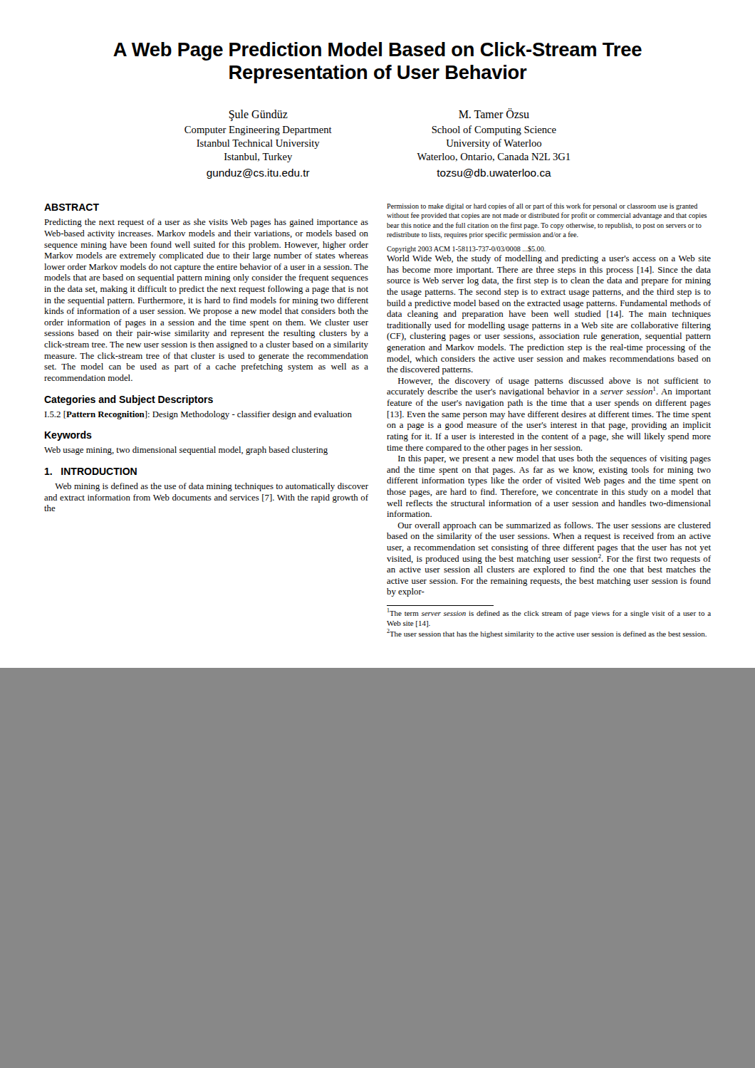A Web Page Prediction Model Based on Click-Stream Tree
Representation of User Behavior
Şule Gündüz
Computer Engineering Department
Istanbul Technical University
Istanbul, Turkey
gunduz@cs.itu.edu.tr
M. Tamer Özsu
School of Computing Science
University of Waterloo
Waterloo, Ontario, Canada N2L 3G1
tozsu@db.uwaterloo.ca
ABSTRACT
Predicting the next request of a user as she visits Web pages has gained importance as Web-based activity increases. Markov models and their variations, or models based on sequence mining have been found well suited for this problem. However, higher order Markov models are extremely complicated due to their large number of states whereas lower order Markov models do not capture the entire behavior of a user in a session. The models that are based on sequential pattern mining only consider the frequent sequences in the data set, making it difficult to predict the next request following a page that is not in the sequential pattern. Furthermore, it is hard to find models for mining two different kinds of information of a user session. We propose a new model that considers both the order information of pages in a session and the time spent on them. We cluster user sessions based on their pair-wise similarity and represent the resulting clusters by a click-stream tree. The new user session is then assigned to a cluster based on a similarity measure. The click-stream tree of that cluster is used to generate the recommendation set. The model can be used as part of a cache prefetching system as well as a recommendation model.
Categories and Subject Descriptors
I.5.2 [Pattern Recognition]: Design Methodology - classifier design and evaluation
Keywords
Web usage mining, two dimensional sequential model, graph based clustering
1. INTRODUCTION
Web mining is defined as the use of data mining techniques to automatically discover and extract information from Web documents and services [7]. With the rapid growth of the
Permission to make digital or hard copies of all or part of this work for personal or classroom use is granted without fee provided that copies are not made or distributed for profit or commercial advantage and that copies bear this notice and the full citation on the first page. To copy otherwise, to republish, to post on servers or to redistribute to lists, requires prior specific permission and/or a fee.
Copyright 2003 ACM 1-58113-737-0/03/0008 ...$5.00.
World Wide Web, the study of modelling and predicting a user's access on a Web site has become more important. There are three steps in this process [14]. Since the data source is Web server log data, the first step is to clean the data and prepare for mining the usage patterns. The second step is to extract usage patterns, and the third step is to build a predictive model based on the extracted usage patterns. Fundamental methods of data cleaning and preparation have been well studied [14]. The main techniques traditionally used for modelling usage patterns in a Web site are collaborative filtering (CF), clustering pages or user sessions, association rule generation, sequential pattern generation and Markov models. The prediction step is the real-time processing of the model, which considers the active user session and makes recommendations based on the discovered patterns.
However, the discovery of usage patterns discussed above is not sufficient to accurately describe the user's navigational behavior in a server session1. An important feature of the user's navigation path is the time that a user spends on different pages [13]. Even the same person may have different desires at different times. The time spent on a page is a good measure of the user's interest in that page, providing an implicit rating for it. If a user is interested in the content of a page, she will likely spend more time there compared to the other pages in her session.
In this paper, we present a new model that uses both the sequences of visiting pages and the time spent on that pages. As far as we know, existing tools for mining two different information types like the order of visited Web pages and the time spent on those pages, are hard to find. Therefore, we concentrate in this study on a model that well reflects the structural information of a user session and handles two-dimensional information.
Our overall approach can be summarized as follows. The user sessions are clustered based on the similarity of the user sessions. When a request is received from an active user, a recommendation set consisting of three different pages that the user has not yet visited, is produced using the best matching user session2. For the first two requests of an active user session all clusters are explored to find the one that best matches the active user session. For the remaining requests, the best matching user session is found by explor-
1The term server session is defined as the click stream of page views for a single visit of a user to a Web site [14].
2The user session that has the highest similarity to the active user session is defined as the best session.